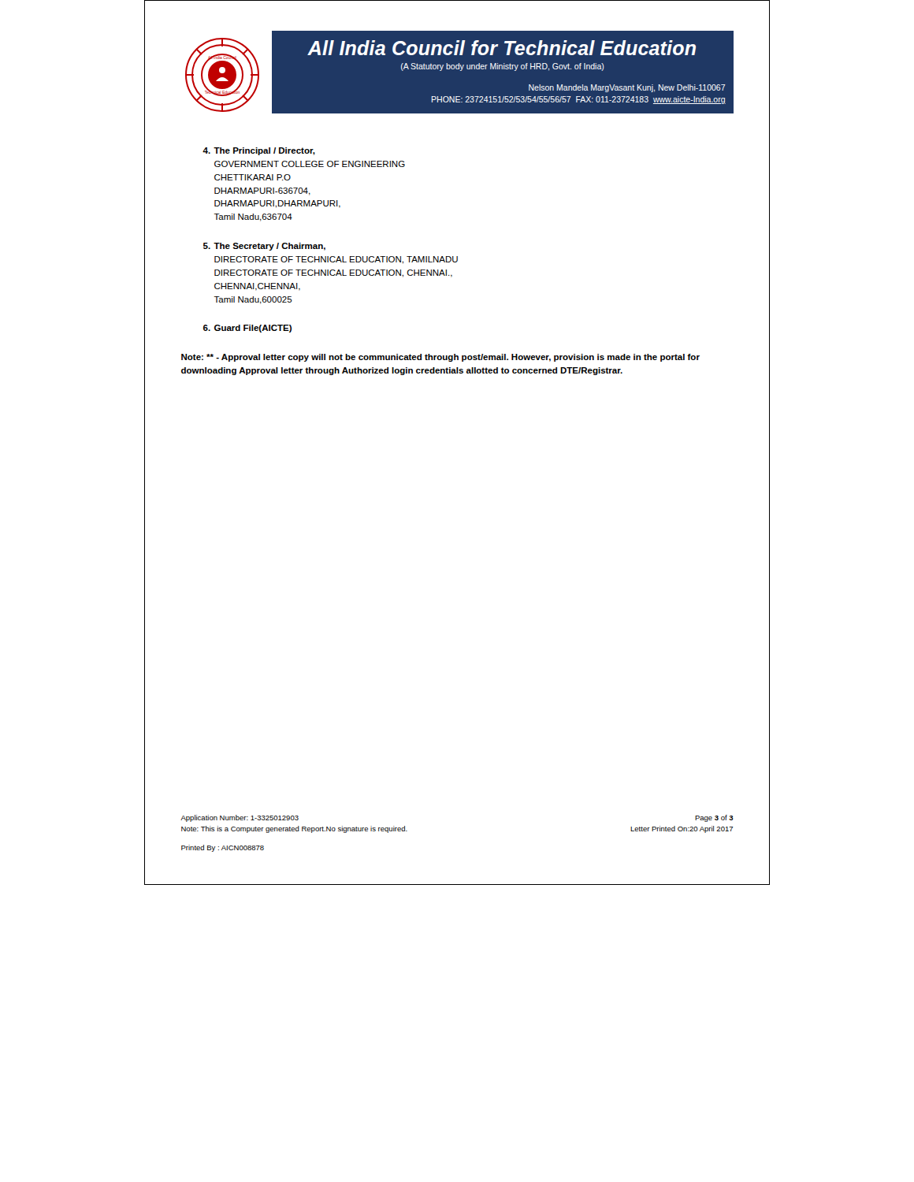All India Council Technical Education
All India Council for Technical Education
(A Statutory body under Ministry of HRD, Govt. of India)
Nelson Mandela MargVasant Kunj, New Delhi-110067
PHONE: 23724151/52/53/54/55/56/57 FAX: 011-23724183 www.aicte-India.org
4.
The Principal / Director,
GOVERNMENT COLLEGE OF ENGINEERING
CHETTIKARAI P.O
DHARMAPURI-636704,
DHARMAPURI,DHARMAPURI,
Tamil Nadu,636704
5.
The Secretary / Chairman,
DIRECTORATE OF TECHNICAL EDUCATION, TAMILNADU
DIRECTORATE OF TECHNICAL EDUCATION, CHENNAI.,
CHENNAI,CHENNAI,
Tamil Nadu,600025
6.
Guard File(AICTE)
Note: ** - Approval letter copy will not be communicated through post/email. However, provision is made in the portal for downloading Approval letter through Authorized login credentials allotted to concerned DTE/Registrar.
Application Number: 1-3325012903
Note: This is a Computer generated Report.No signature is required.
Page 3 of 3
Letter Printed On:20 April 2017
Printed By : AICN008878